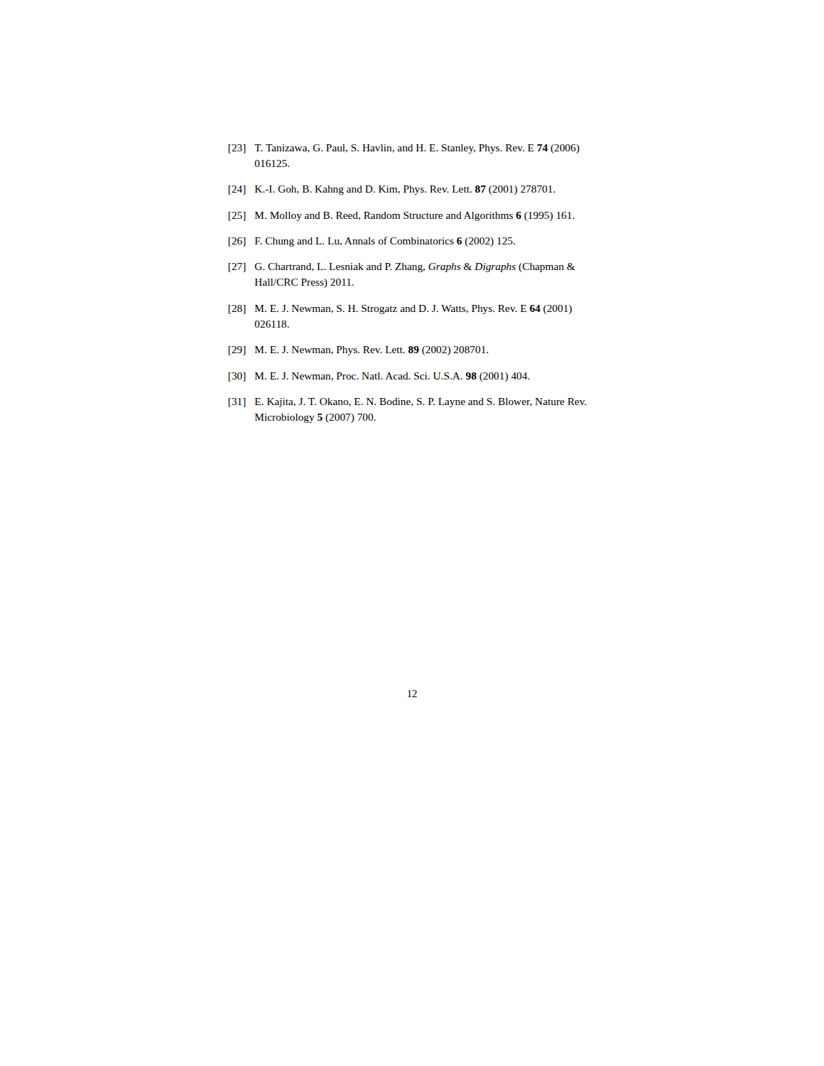[23] T. Tanizawa, G. Paul, S. Havlin, and H. E. Stanley, Phys. Rev. E 74 (2006) 016125.
[24] K.-I. Goh, B. Kahng and D. Kim, Phys. Rev. Lett. 87 (2001) 278701.
[25] M. Molloy and B. Reed, Random Structure and Algorithms 6 (1995) 161.
[26] F. Chung and L. Lu, Annals of Combinatorics 6 (2002) 125.
[27] G. Chartrand, L. Lesniak and P. Zhang, Graphs & Digraphs (Chapman & Hall/CRC Press) 2011.
[28] M. E. J. Newman, S. H. Strogatz and D. J. Watts, Phys. Rev. E 64 (2001) 026118.
[29] M. E. J. Newman, Phys. Rev. Lett. 89 (2002) 208701.
[30] M. E. J. Newman, Proc. Natl. Acad. Sci. U.S.A. 98 (2001) 404.
[31] E. Kajita, J. T. Okano, E. N. Bodine, S. P. Layne and S. Blower, Nature Rev. Microbiology 5 (2007) 700.
12